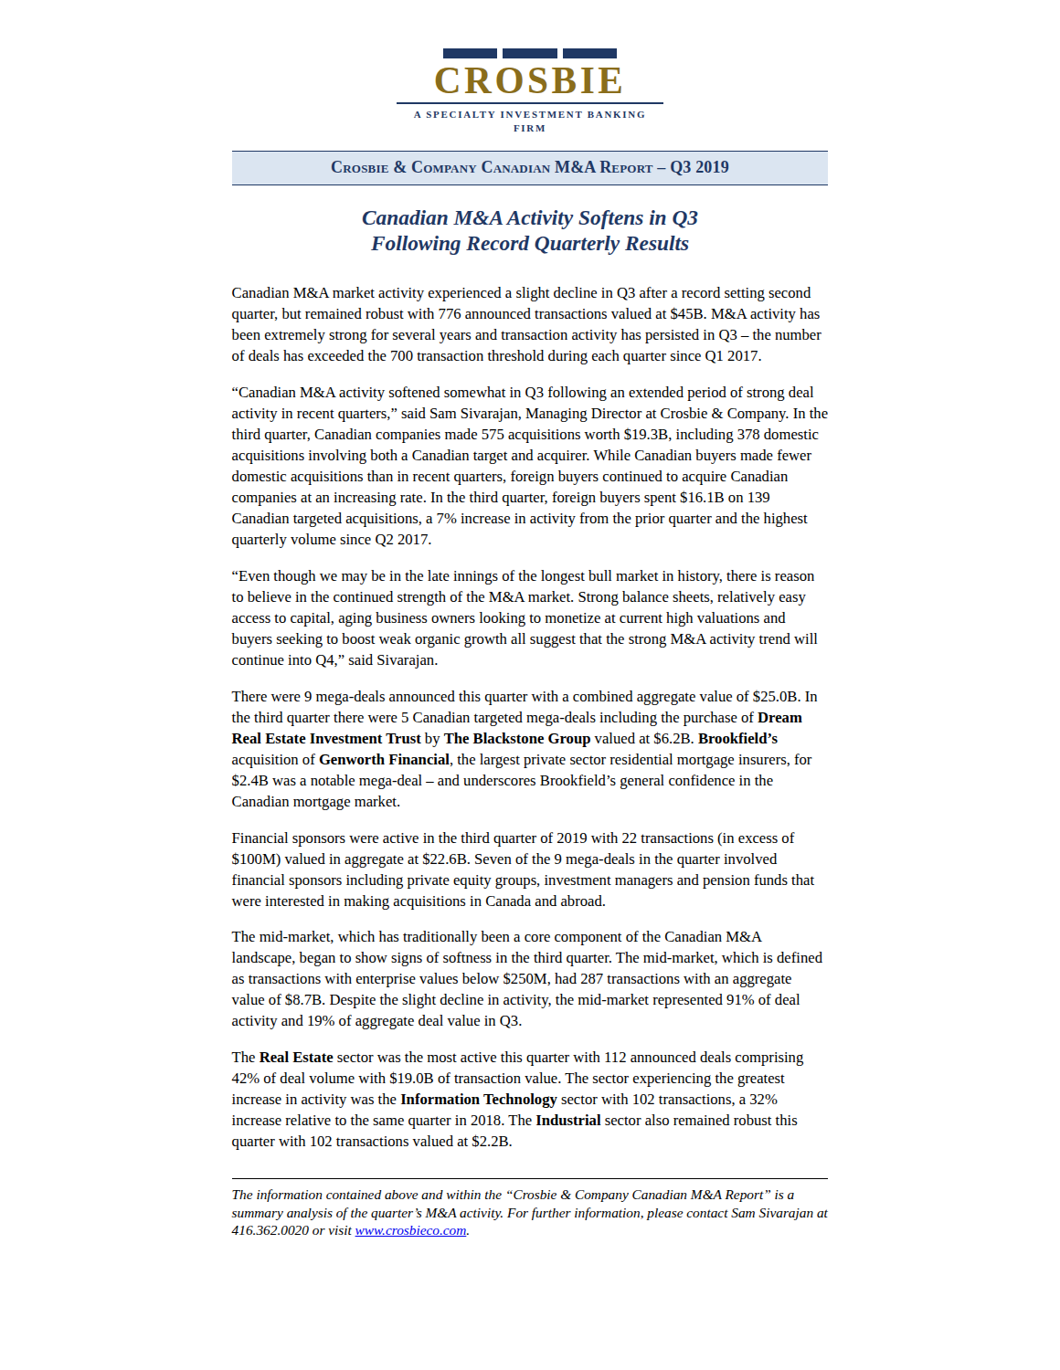CROSBIE
A SPECIALTY INVESTMENT BANKING FIRM
Crosbie & Company Canadian M&A Report – Q3 2019
Canadian M&A Activity Softens in Q3
Following Record Quarterly Results
Canadian M&A market activity experienced a slight decline in Q3 after a record setting second quarter, but remained robust with 776 announced transactions valued at $45B. M&A activity has been extremely strong for several years and transaction activity has persisted in Q3 – the number of deals has exceeded the 700 transaction threshold during each quarter since Q1 2017.
“Canadian M&A activity softened somewhat in Q3 following an extended period of strong deal activity in recent quarters,” said Sam Sivarajan, Managing Director at Crosbie & Company. In the third quarter, Canadian companies made 575 acquisitions worth $19.3B, including 378 domestic acquisitions involving both a Canadian target and acquirer. While Canadian buyers made fewer domestic acquisitions than in recent quarters, foreign buyers continued to acquire Canadian companies at an increasing rate. In the third quarter, foreign buyers spent $16.1B on 139 Canadian targeted acquisitions, a 7% increase in activity from the prior quarter and the highest quarterly volume since Q2 2017.
“Even though we may be in the late innings of the longest bull market in history, there is reason to believe in the continued strength of the M&A market. Strong balance sheets, relatively easy access to capital, aging business owners looking to monetize at current high valuations and buyers seeking to boost weak organic growth all suggest that the strong M&A activity trend will continue into Q4,” said Sivarajan.
There were 9 mega-deals announced this quarter with a combined aggregate value of $25.0B. In the third quarter there were 5 Canadian targeted mega-deals including the purchase of Dream Real Estate Investment Trust by The Blackstone Group valued at $6.2B. Brookfield’s acquisition of Genworth Financial, the largest private sector residential mortgage insurers, for $2.4B was a notable mega-deal – and underscores Brookfield’s general confidence in the Canadian mortgage market.
Financial sponsors were active in the third quarter of 2019 with 22 transactions (in excess of $100M) valued in aggregate at $22.6B. Seven of the 9 mega-deals in the quarter involved financial sponsors including private equity groups, investment managers and pension funds that were interested in making acquisitions in Canada and abroad.
The mid-market, which has traditionally been a core component of the Canadian M&A landscape, began to show signs of softness in the third quarter. The mid-market, which is defined as transactions with enterprise values below $250M, had 287 transactions with an aggregate value of $8.7B. Despite the slight decline in activity, the mid-market represented 91% of deal activity and 19% of aggregate deal value in Q3.
The Real Estate sector was the most active this quarter with 112 announced deals comprising 42% of deal volume with $19.0B of transaction value. The sector experiencing the greatest increase in activity was the Information Technology sector with 102 transactions, a 32% increase relative to the same quarter in 2018. The Industrial sector also remained robust this quarter with 102 transactions valued at $2.2B.
The information contained above and within the “Crosbie & Company Canadian M&A Report” is a summary analysis of the quarter’s M&A activity. For further information, please contact Sam Sivarajan at 416.362.0020 or visit www.crosbieco.com.